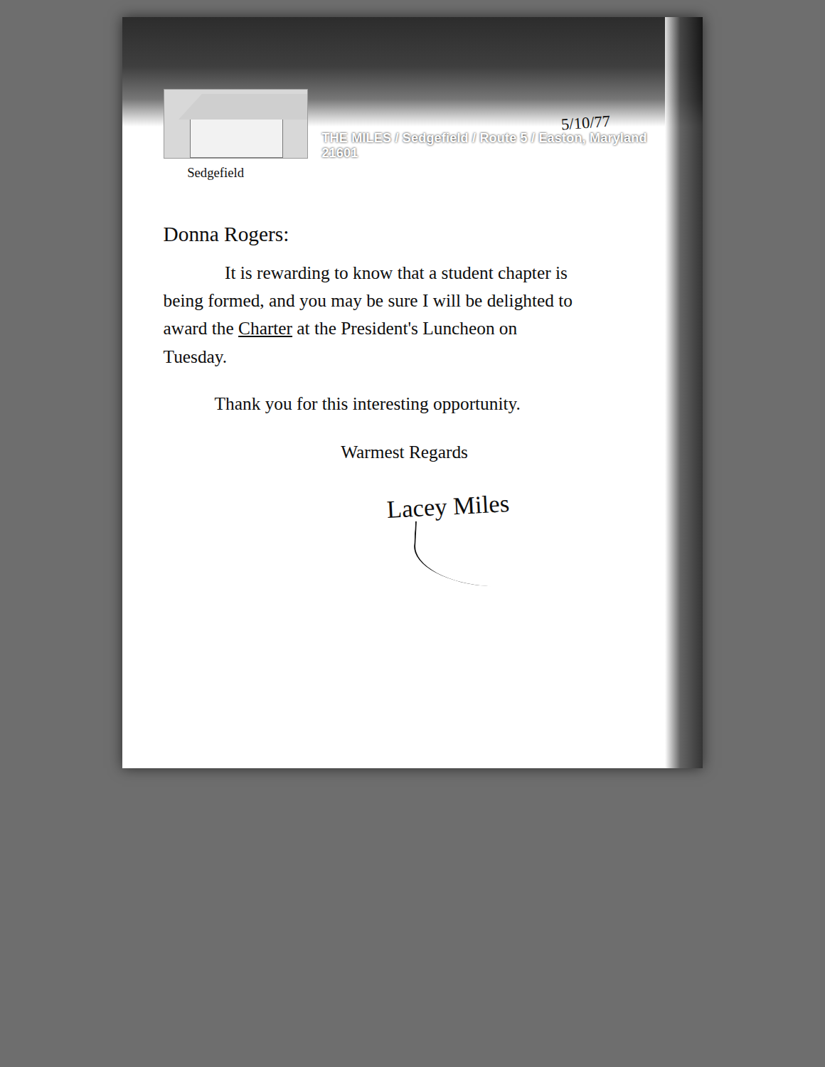THE MILES / Sedgefield / Route 5 / Easton, Maryland 21601
Sedgefield
5/10/77
Donna Rogers:
It is rewarding to know that a student chapter is being formed, and you may be sure I will be delighted to award the Charter at the President's Luncheon on Tuesday.
Thank you for this interesting opportunity.
Warmest Regards
Lacey Miles